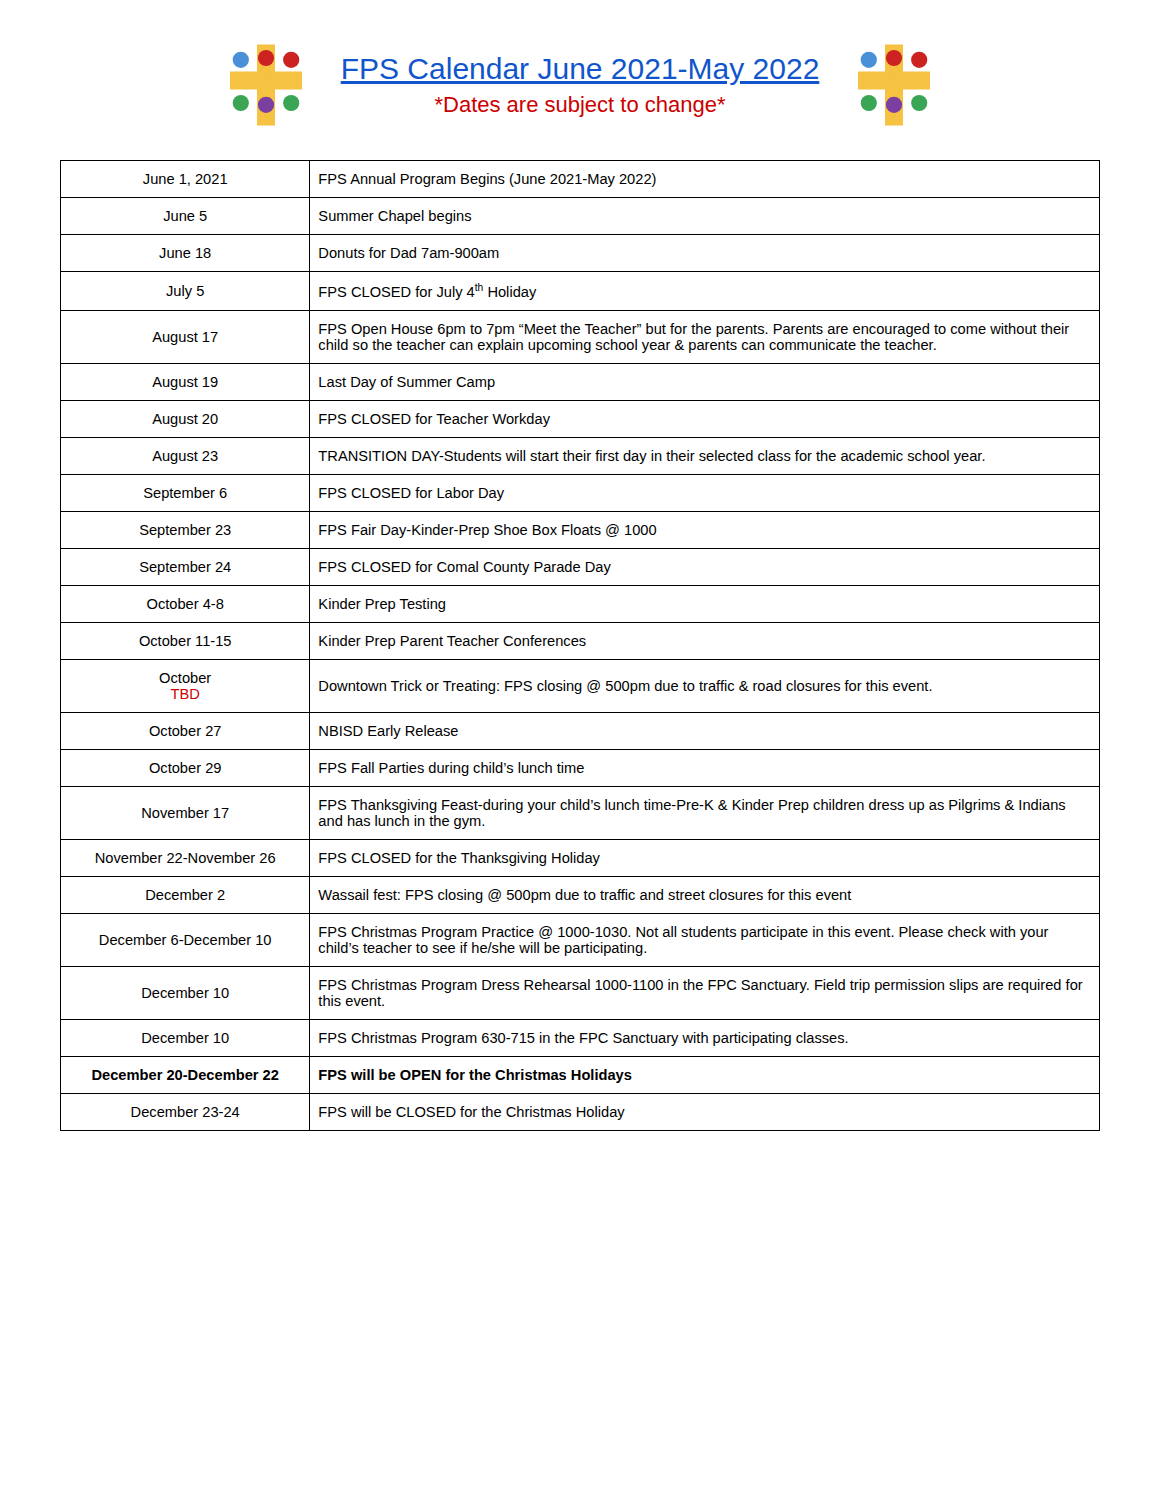FPS Calendar June 2021-May 2022
*Dates are subject to change*
| June 1, 2021 | FPS Annual Program Begins (June 2021-May 2022) |
| June 5 | Summer Chapel begins |
| June 18 | Donuts for Dad 7am-900am |
| July 5 | FPS CLOSED for July 4 th Holiday |
| August 17 | FPS Open House 6pm to 7pm “Meet the Teacher” but for the parents. Parents are encouraged to come without their child so the teacher can explain upcoming school year & parents can communicate the teacher. |
| August 19 | Last Day of Summer Camp |
| August 20 | FPS CLOSED for Teacher Workday |
| August 23 | TRANSITION DAY-Students will start their first day in their selected class for the academic school year. |
| September 6 | FPS CLOSED for Labor Day |
| September 23 | FPS Fair Day-Kinder-Prep Shoe Box Floats @ 1000 |
| September 24 | FPS CLOSED for Comal County Parade Day |
| October 4-8 | Kinder Prep Testing |
| October 11-15 | Kinder Prep Parent Teacher Conferences |
| October TBD | Downtown Trick or Treating: FPS closing @ 500pm due to traffic & road closures for this event. |
| October 27 | NBISD Early Release |
| October 29 | FPS Fall Parties during child’s lunch time |
| November 17 | FPS Thanksgiving Feast-during your child’s lunch time-Pre-K & Kinder Prep children dress up as Pilgrims & Indians and has lunch in the gym. |
| November 22-November 26 | FPS CLOSED for the Thanksgiving Holiday |
| December 2 | Wassail fest: FPS closing @ 500pm due to traffic and street closures for this event |
| December 6-December 10 | FPS Christmas Program Practice @ 1000-1030. Not all students participate in this event. Please check with your child’s teacher to see if he/she will be participating. |
| December 10 | FPS Christmas Program Dress Rehearsal 1000-1100 in the FPC Sanctuary. Field trip permission slips are required for this event. |
| December 10 | FPS Christmas Program 630-715 in the FPC Sanctuary with participating classes. |
| December 20-December 22 | FPS will be OPEN for the Christmas Holidays |
| December 23-24 | FPS will be CLOSED for the Christmas Holiday |